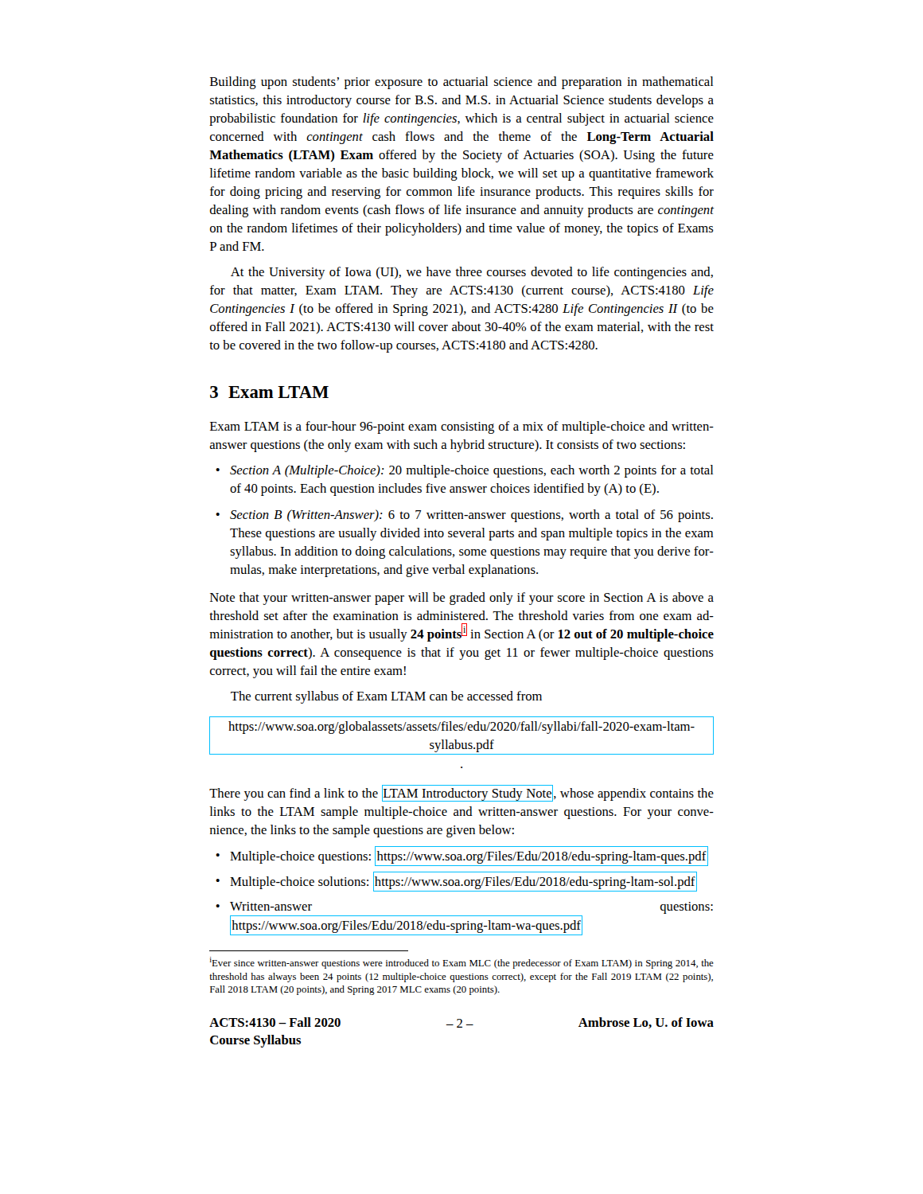Building upon students’ prior exposure to actuarial science and preparation in mathematical statistics, this introductory course for B.S. and M.S. in Actuarial Science students develops a probabilistic foundation for life contingencies, which is a central subject in actuarial science concerned with contingent cash flows and the theme of the Long-Term Actuarial Mathematics (LTAM) Exam offered by the Society of Actuaries (SOA). Using the future lifetime random variable as the basic building block, we will set up a quantitative framework for doing pricing and reserving for common life insurance products. This requires skills for dealing with random events (cash flows of life insurance and annuity products are contingent on the random lifetimes of their policyholders) and time value of money, the topics of Exams P and FM.
At the University of Iowa (UI), we have three courses devoted to life contingencies and, for that matter, Exam LTAM. They are ACTS:4130 (current course), ACTS:4180 Life Contingencies I (to be offered in Spring 2021), and ACTS:4280 Life Contingencies II (to be offered in Fall 2021). ACTS:4130 will cover about 30-40% of the exam material, with the rest to be covered in the two follow-up courses, ACTS:4180 and ACTS:4280.
3 Exam LTAM
Exam LTAM is a four-hour 96-point exam consisting of a mix of multiple-choice and written-answer questions (the only exam with such a hybrid structure). It consists of two sections:
Section A (Multiple-Choice): 20 multiple-choice questions, each worth 2 points for a total of 40 points. Each question includes five answer choices identified by (A) to (E).
Section B (Written-Answer): 6 to 7 written-answer questions, worth a total of 56 points. These questions are usually divided into several parts and span multiple topics in the exam syllabus. In addition to doing calculations, some questions may require that you derive formulas, make interpretations, and give verbal explanations.
Note that your written-answer paper will be graded only if your score in Section A is above a threshold set after the examination is administered. The threshold varies from one exam administration to another, but is usually 24 pointsi in Section A (or 12 out of 20 multiple-choice questions correct). A consequence is that if you get 11 or fewer multiple-choice questions correct, you will fail the entire exam!
The current syllabus of Exam LTAM can be accessed from
https://www.soa.org/globalassets/assets/files/edu/2020/fall/syllabi/fall-2020-exam-ltam-syllabus.pdf.
There you can find a link to the LTAM Introductory Study Note, whose appendix contains the links to the LTAM sample multiple-choice and written-answer questions. For your convenience, the links to the sample questions are given below:
Multiple-choice questions: https://www.soa.org/Files/Edu/2018/edu-spring-ltam-ques.pdf
Multiple-choice solutions: https://www.soa.org/Files/Edu/2018/edu-spring-ltam-sol.pdf
Written-answer questions: https://www.soa.org/Files/Edu/2018/edu-spring-ltam-wa-ques.pdf
i Ever since written-answer questions were introduced to Exam MLC (the predecessor of Exam LTAM) in Spring 2014, the threshold has always been 24 points (12 multiple-choice questions correct), except for the Fall 2019 LTAM (22 points), Fall 2018 LTAM (20 points), and Spring 2017 MLC exams (20 points).
ACTS:4130 – Fall 2020
Course Syllabus
– 2 –
Ambrose Lo, U. of Iowa